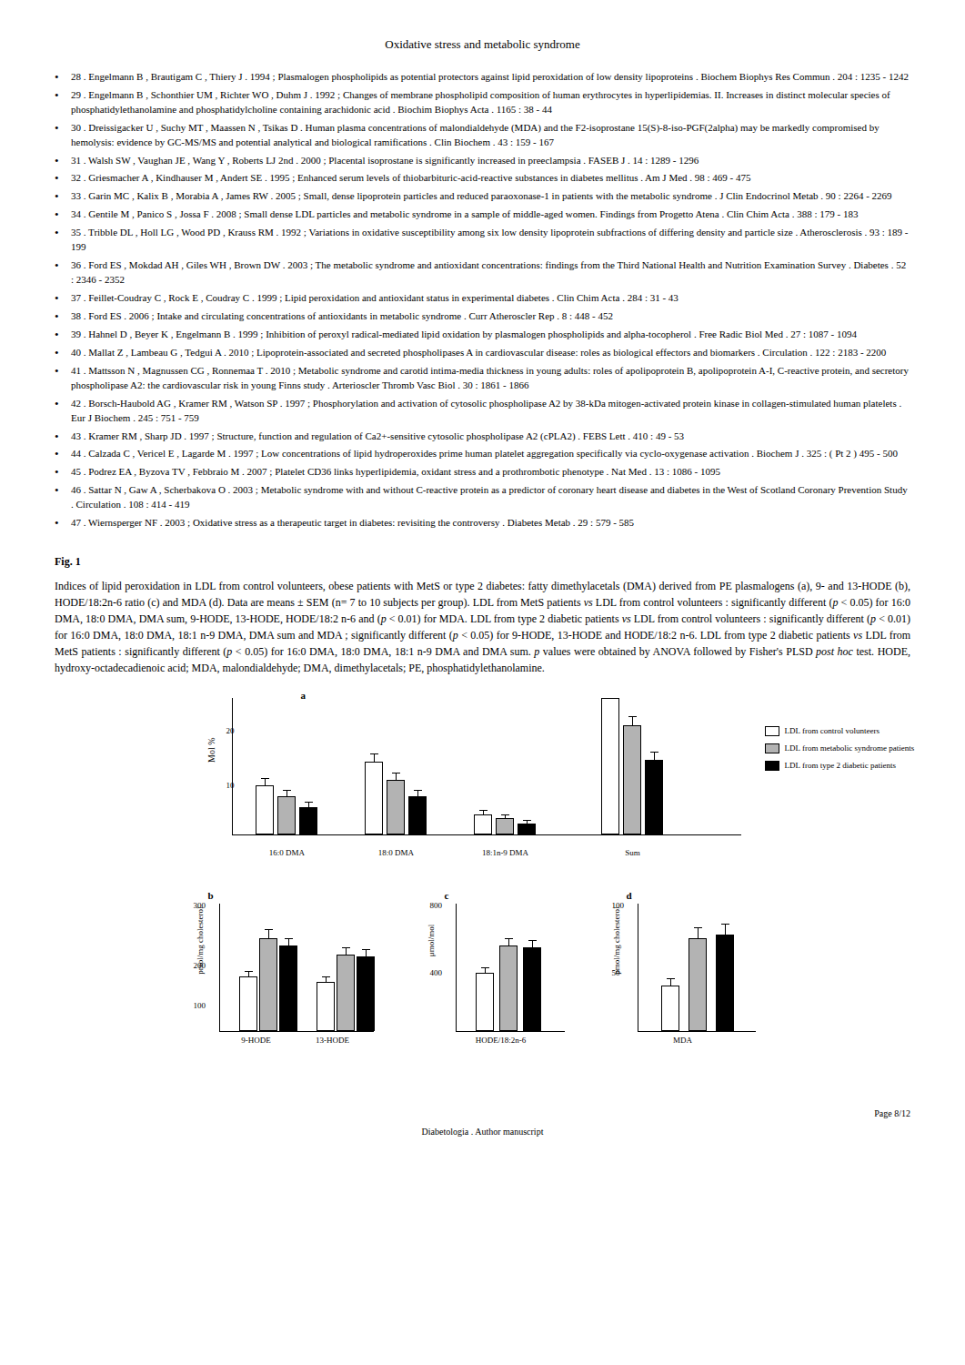Oxidative stress and metabolic syndrome
28 . Engelmann B , Brautigam C , Thiery J . 1994 ; Plasmalogen phospholipids as potential protectors against lipid peroxidation of low density lipoproteins . Biochem Biophys Res Commun . 204 : 1235 - 1242
29 . Engelmann B , Schonthier UM , Richter WO , Duhm J . 1992 ; Changes of membrane phospholipid composition of human erythrocytes in hyperlipidemias. II. Increases in distinct molecular species of phosphatidylethanolamine and phosphatidylcholine containing arachidonic acid . Biochim Biophys Acta . 1165 : 38 - 44
30 . Dreissigacker U , Suchy MT , Maassen N , Tsikas D . Human plasma concentrations of malondialdehyde (MDA) and the F2-isoprostane 15(S)-8-iso-PGF(2alpha) may be markedly compromised by hemolysis: evidence by GC-MS/MS and potential analytical and biological ramifications . Clin Biochem . 43 : 159 - 167
31 . Walsh SW , Vaughan JE , Wang Y , Roberts LJ 2nd . 2000 ; Placental isoprostane is significantly increased in preeclampsia . FASEB J . 14 : 1289 - 1296
32 . Griesmacher A , Kindhauser M , Andert SE . 1995 ; Enhanced serum levels of thiobarbituric-acid-reactive substances in diabetes mellitus . Am J Med . 98 : 469 - 475
33 . Garin MC , Kalix B , Morabia A , James RW . 2005 ; Small, dense lipoprotein particles and reduced paraoxonase-1 in patients with the metabolic syndrome . J Clin Endocrinol Metab . 90 : 2264 - 2269
34 . Gentile M , Panico S , Jossa F . 2008 ; Small dense LDL particles and metabolic syndrome in a sample of middle-aged women. Findings from Progetto Atena . Clin Chim Acta . 388 : 179 - 183
35 . Tribble DL , Holl LG , Wood PD , Krauss RM . 1992 ; Variations in oxidative susceptibility among six low density lipoprotein subfractions of differing density and particle size . Atherosclerosis . 93 : 189 - 199
36 . Ford ES , Mokdad AH , Giles WH , Brown DW . 2003 ; The metabolic syndrome and antioxidant concentrations: findings from the Third National Health and Nutrition Examination Survey . Diabetes . 52 : 2346 - 2352
37 . Feillet-Coudray C , Rock E , Coudray C . 1999 ; Lipid peroxidation and antioxidant status in experimental diabetes . Clin Chim Acta . 284 : 31 - 43
38 . Ford ES . 2006 ; Intake and circulating concentrations of antioxidants in metabolic syndrome . Curr Atheroscler Rep . 8 : 448 - 452
39 . Hahnel D , Beyer K , Engelmann B . 1999 ; Inhibition of peroxyl radical-mediated lipid oxidation by plasmalogen phospholipids and alpha-tocopherol . Free Radic Biol Med . 27 : 1087 - 1094
40 . Mallat Z , Lambeau G , Tedgui A . 2010 ; Lipoprotein-associated and secreted phospholipases A in cardiovascular disease: roles as biological effectors and biomarkers . Circulation . 122 : 2183 - 2200
41 . Mattsson N , Magnussen CG , Ronnemaa T . 2010 ; Metabolic syndrome and carotid intima-media thickness in young adults: roles of apolipoprotein B, apolipoprotein A-I, C-reactive protein, and secretory phospholipase A2: the cardiovascular risk in young Finns study . Arterioscler Thromb Vasc Biol . 30 : 1861 - 1866
42 . Borsch-Haubold AG , Kramer RM , Watson SP . 1997 ; Phosphorylation and activation of cytosolic phospholipase A2 by 38-kDa mitogen-activated protein kinase in collagen-stimulated human platelets . Eur J Biochem . 245 : 751 - 759
43 . Kramer RM , Sharp JD . 1997 ; Structure, function and regulation of Ca2+-sensitive cytosolic phospholipase A2 (cPLA2) . FEBS Lett . 410 : 49 - 53
44 . Calzada C , Vericel E , Lagarde M . 1997 ; Low concentrations of lipid hydroperoxides prime human platelet aggregation specifically via cyclo-oxygenase activation . Biochem J . 325 : ( Pt 2 ) 495 - 500
45 . Podrez EA , Byzova TV , Febbraio M . 2007 ; Platelet CD36 links hyperlipidemia, oxidant stress and a prothrombotic phenotype . Nat Med . 13 : 1086 - 1095
46 . Sattar N , Gaw A , Scherbakova O . 2003 ; Metabolic syndrome with and without C-reactive protein as a predictor of coronary heart disease and diabetes in the West of Scotland Coronary Prevention Study . Circulation . 108 : 414 - 419
47 . Wiernsperger NF . 2003 ; Oxidative stress as a therapeutic target in diabetes: revisiting the controversy . Diabetes Metab . 29 : 579 - 585
Fig. 1
Indices of lipid peroxidation in LDL from control volunteers, obese patients with MetS or type 2 diabetes: fatty dimethylacetals (DMA) derived from PE plasmalogens (a), 9- and 13-HODE (b), HODE/18:2n-6 ratio (c) and MDA (d). Data are means ± SEM (n= 7 to 10 subjects per group). LDL from MetS patients vs LDL from control volunteers : significantly different (p < 0.05) for 16:0 DMA, 18:0 DMA, DMA sum, 9-HODE, 13-HODE, HODE/18:2 n-6 and (p < 0.01) for MDA. LDL from type 2 diabetic patients vs LDL from control volunteers : significantly different (p < 0.01) for 16:0 DMA, 18:0 DMA, 18:1 n-9 DMA, DMA sum and MDA ; significantly different (p < 0.05) for 9-HODE, 13-HODE and HODE/18:2 n-6. LDL from type 2 diabetic patients vs LDL from MetS patients : significantly different (p < 0.05) for 16:0 DMA, 18:0 DMA, 18:1 n-9 DMA and DMA sum. p values were obtained by ANOVA followed by Fisher's PLSD post hoc test. HODE, hydroxy-octadecadienoic acid; MDA, malondialdehyde; DMA, dimethylacetals; PE, phosphatidylethanolamine.
a
Mol %
10
20
16:0 DMA
18:0 DMA
18:1n-9 DMA
Sum
LDL from control volunteers
LDL from metabolic syndrome patients
LDL from type 2 diabetic patients
b
pmol/mg cholesterol
300
200
100
9-HODE
13-HODE
c
μmol/mol
800
400
HODE/18:2n-6
d
pmol/mg cholesterol
100
50
MDA
Page 8/12
Diabetologia . Author manuscript